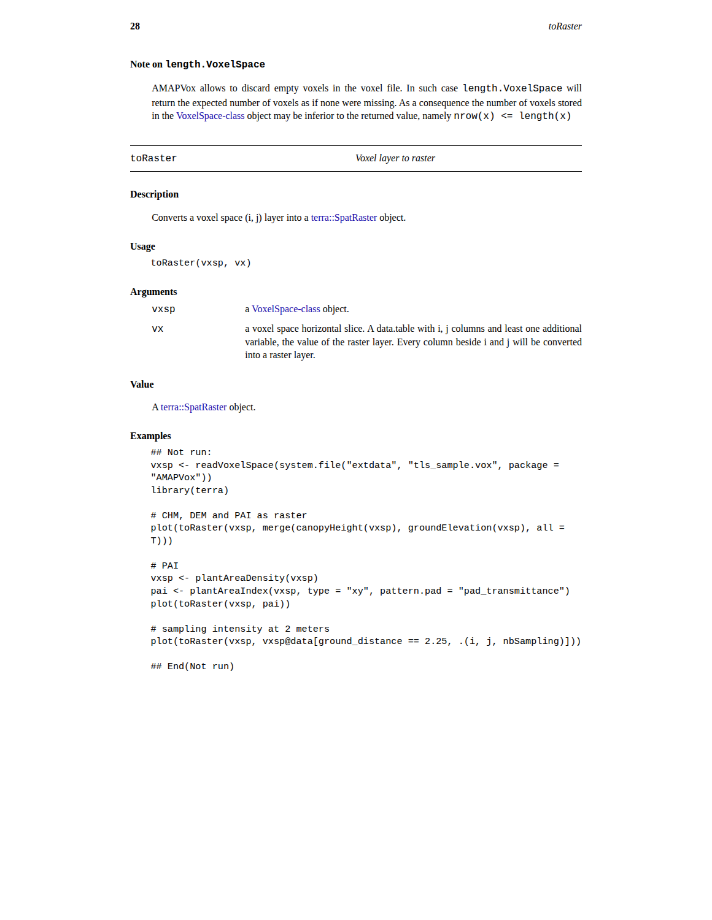28 toRaster
Note on length.VoxelSpace
AMAPVox allows to discard empty voxels in the voxel file. In such case length.VoxelSpace will return the expected number of voxels as if none were missing. As a consequence the number of voxels stored in the VoxelSpace-class object may be inferior to the returned value, namely nrow(x) <= length(x)
toRaster Voxel layer to raster
Description
Converts a voxel space (i, j) layer into a terra::SpatRaster object.
Usage
toRaster(vxsp, vx)
Arguments
vxsp
a VoxelSpace-class object.
vx
a voxel space horizontal slice. A data.table with i, j columns and least one additional variable, the value of the raster layer. Every column beside i and j will be converted into a raster layer.
Value
A terra::SpatRaster object.
Examples
## Not run:
vxsp <- readVoxelSpace(system.file("extdata", "tls_sample.vox", package = "AMAPVox"))
library(terra)

# CHM, DEM and PAI as raster
plot(toRaster(vxsp, merge(canopyHeight(vxsp), groundElevation(vxsp), all = T)))

# PAI
vxsp <- plantAreaDensity(vxsp)
pai <- plantAreaIndex(vxsp, type = "xy", pattern.pad = "pad_transmittance")
plot(toRaster(vxsp, pai))

# sampling intensity at 2 meters
plot(toRaster(vxsp, vxsp@data[ground_distance == 2.25, .(i, j, nbSampling)]))

## End(Not run)